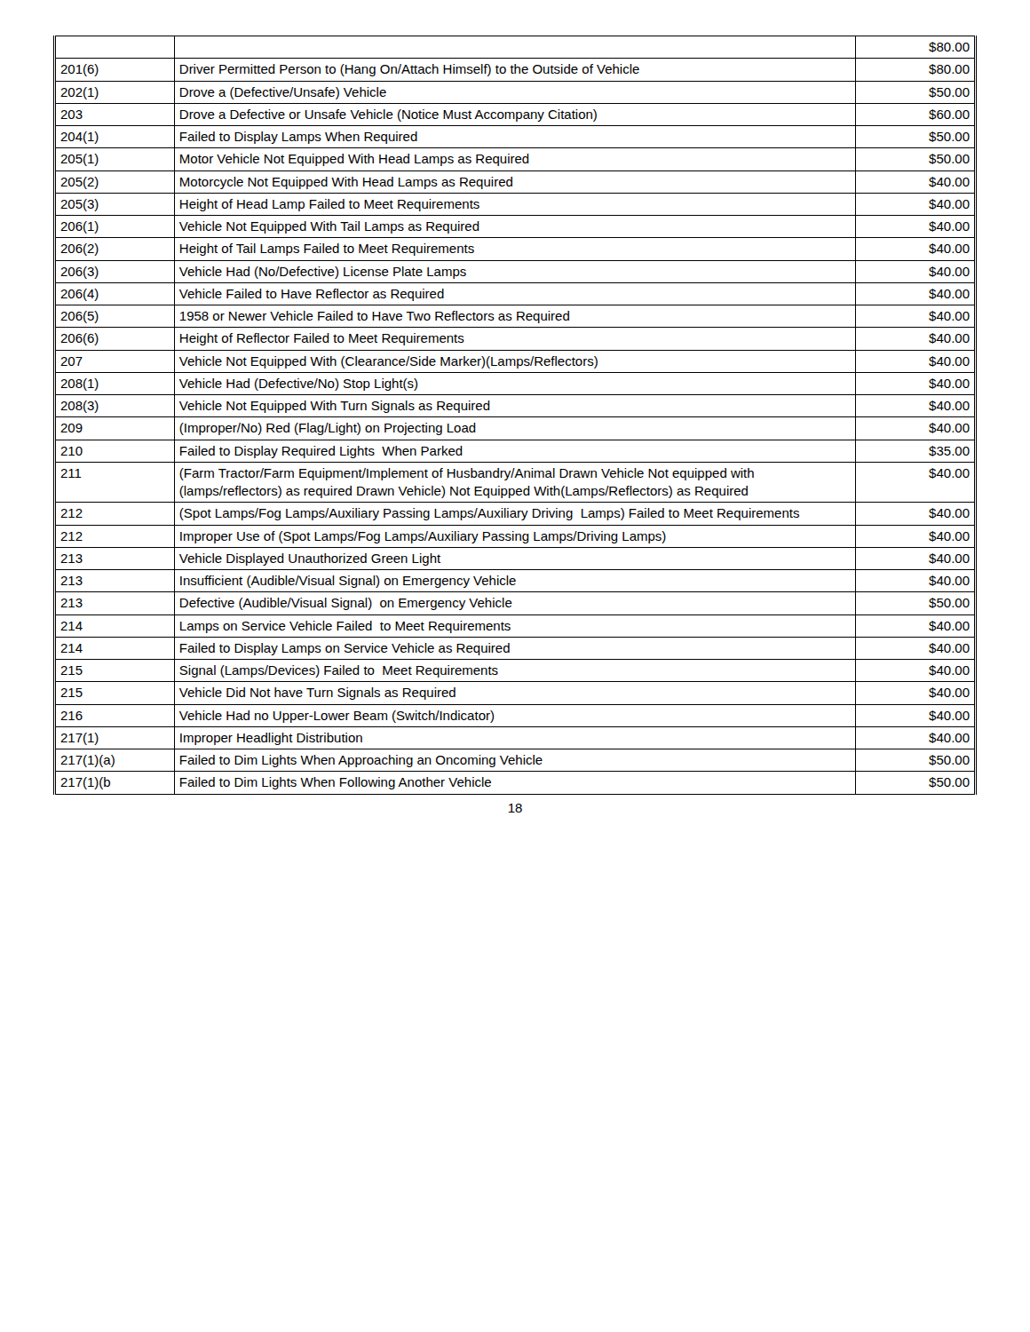| | | $80.00 |
| 201(6) | Driver Permitted Person to (Hang On/Attach Himself) to the Outside of Vehicle | $80.00 |
| 202(1) | Drove a (Defective/Unsafe) Vehicle | $50.00 |
| 203 | Drove a Defective or Unsafe Vehicle (Notice Must Accompany Citation) | $60.00 |
| 204(1) | Failed to Display Lamps When Required | $50.00 |
| 205(1) | Motor Vehicle Not Equipped With Head Lamps as Required | $50.00 |
| 205(2) | Motorcycle Not Equipped With Head Lamps as Required | $40.00 |
| 205(3) | Height of Head Lamp Failed to Meet Requirements | $40.00 |
| 206(1) | Vehicle Not Equipped With Tail Lamps as Required | $40.00 |
| 206(2) | Height of Tail Lamps Failed to Meet Requirements | $40.00 |
| 206(3) | Vehicle Had (No/Defective) License Plate Lamps | $40.00 |
| 206(4) | Vehicle Failed to Have Reflector as Required | $40.00 |
| 206(5) | 1958 or Newer Vehicle Failed to Have Two Reflectors as Required | $40.00 |
| 206(6) | Height of Reflector Failed to Meet Requirements | $40.00 |
| 207 | Vehicle Not Equipped With (Clearance/Side Marker)(Lamps/Reflectors) | $40.00 |
| 208(1) | Vehicle Had (Defective/No) Stop Light(s) | $40.00 |
| 208(3) | Vehicle Not Equipped With Turn Signals as Required | $40.00 |
| 209 | (Improper/No) Red (Flag/Light) on Projecting Load | $40.00 |
| 210 | Failed to Display Required Lights When Parked | $35.00 |
| 211 | (Farm Tractor/Farm Equipment/Implement of Husbandry/Animal Drawn Vehicle Not equipped with (lamps/reflectors) as required Drawn Vehicle) Not Equipped With(Lamps/Reflectors) as Required | $40.00 |
| 212 | (Spot Lamps/Fog Lamps/Auxiliary Passing Lamps/Auxiliary Driving Lamps) Failed to Meet Requirements | $40.00 |
| 212 | Improper Use of (Spot Lamps/Fog Lamps/Auxiliary Passing Lamps/Driving Lamps) | $40.00 |
| 213 | Vehicle Displayed Unauthorized Green Light | $40.00 |
| 213 | Insufficient (Audible/Visual Signal) on Emergency Vehicle | $40.00 |
| 213 | Defective (Audible/Visual Signal) on Emergency Vehicle | $50.00 |
| 214 | Lamps on Service Vehicle Failed to Meet Requirements | $40.00 |
| 214 | Failed to Display Lamps on Service Vehicle as Required | $40.00 |
| 215 | Signal (Lamps/Devices) Failed to Meet Requirements | $40.00 |
| 215 | Vehicle Did Not have Turn Signals as Required | $40.00 |
| 216 | Vehicle Had no Upper-Lower Beam (Switch/Indicator) | $40.00 |
| 217(1) | Improper Headlight Distribution | $40.00 |
| 217(1)(a) | Failed to Dim Lights When Approaching an Oncoming Vehicle | $50.00 |
| 217(1)(b | Failed to Dim Lights When Following Another Vehicle | $50.00 |
18